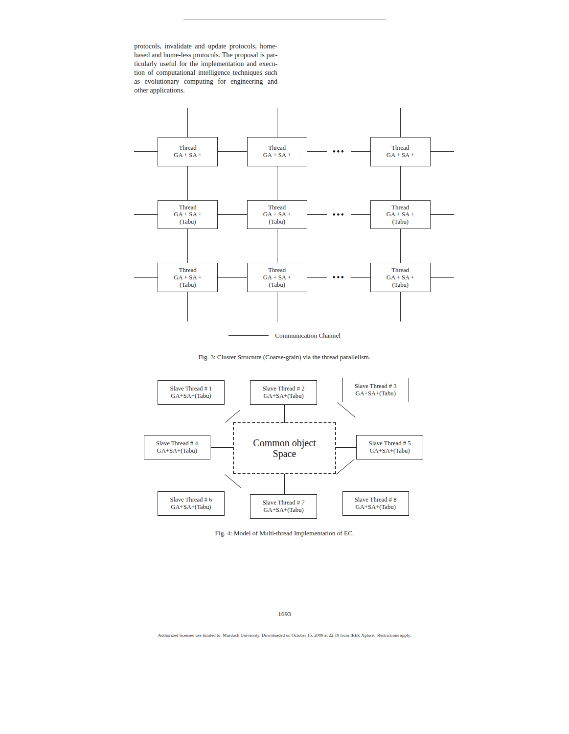protocols, invalidate and update protocols, home-based and home-less protocols. The proposal is particularly useful for the implementation and execution of computational intelligence techniques such as evolutionary computing for engineering and other applications.
| | Thread GA + SA + | | Thread GA + SA + | | ••• | | Thread GA + SA + | |
| | Thread GA + SA + (Tabu) | | Thread GA + SA + (Tabu) | | ••• | | Thread GA + SA + (Tabu) | |
| | Thread GA + SA + (Tabu) | | Thread GA + SA + (Tabu) | | ••• | | Thread GA + SA + (Tabu) | |
Communication Channel
Fig. 3: Cluster Structure (Coarse-grain) via the thread parallelism.
Slave Thread # 1 GA+SA+(Tabu)
Slave Thread # 2 GA+SA+(Tabu)
Slave Thread # 3 GA+SA+(Tabu)
Slave Thread # 4 GA+SA+(Tabu)
Slave Thread # 5 GA+SA+(Tabu)
Slave Thread # 6 GA+SA+(Tabu)
Slave Thread # 7 GA+SA+(Tabu)
Slave Thread # 8 GA+SA+(Tabu)
Common object Space
Fig. 4: Model of Multi-thread Implementation of EC.
1693
Authorized licensed use limited to: Murdoch University. Downloaded on October 15, 2009 at 22:19 from IEEE Xplore. Restrictions apply.